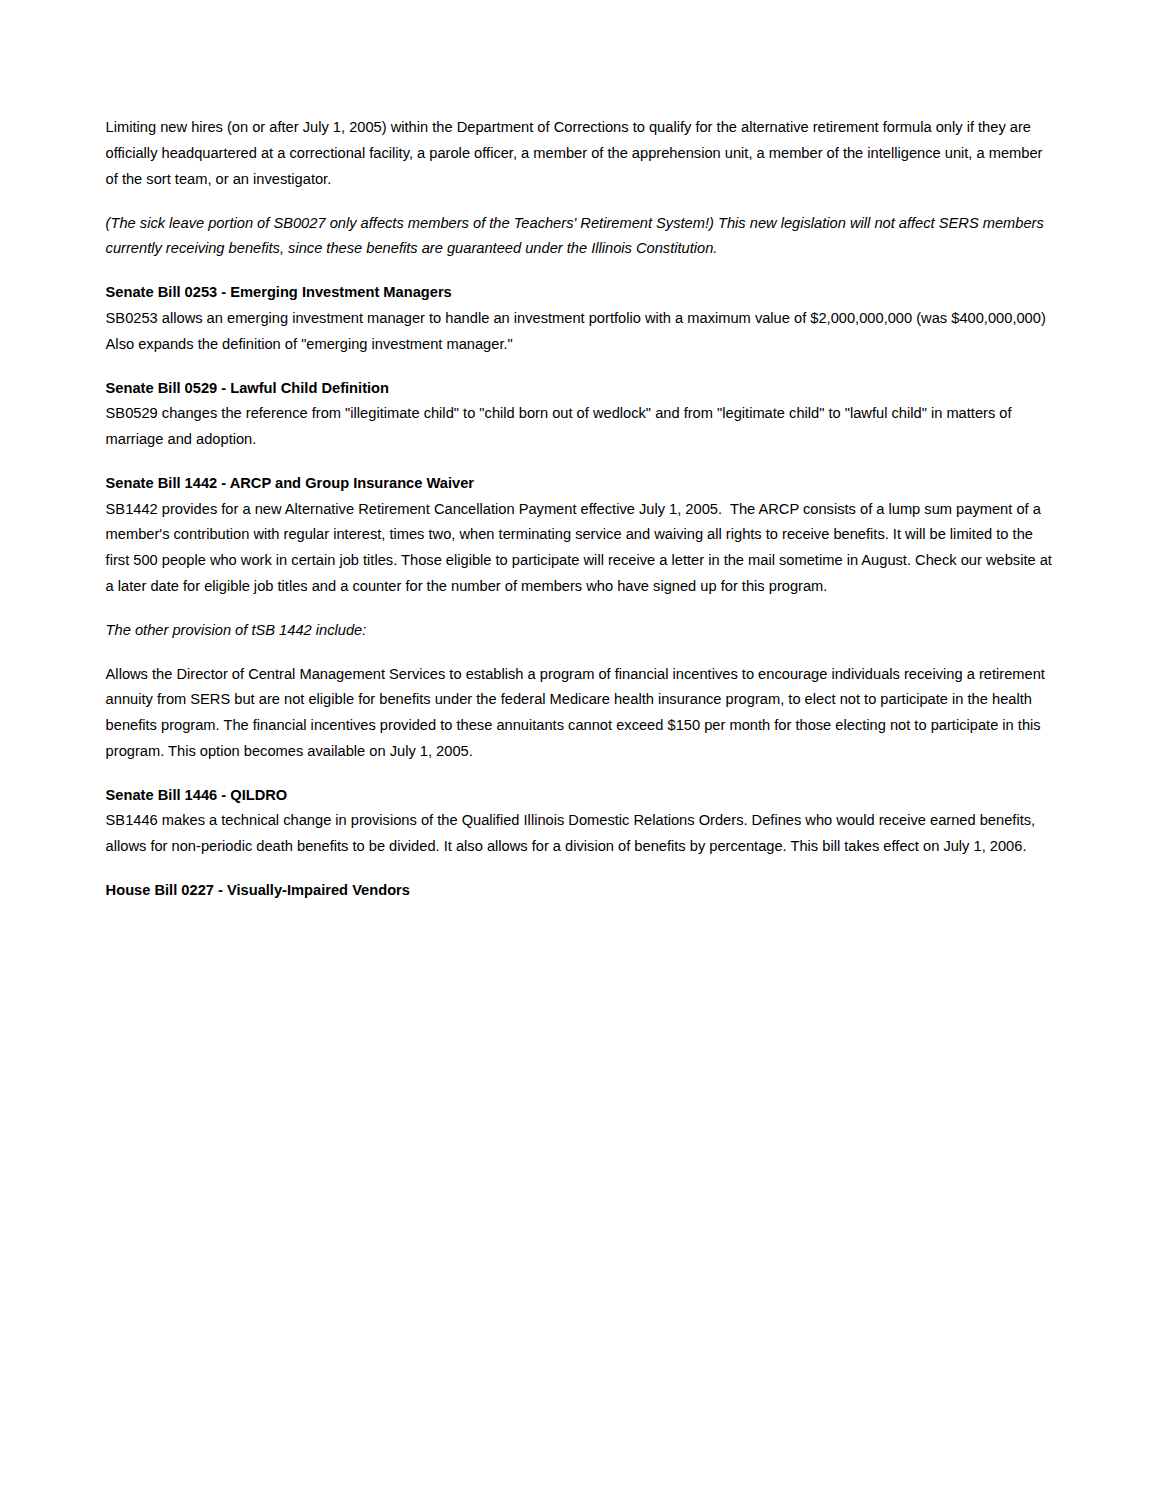Limiting new hires (on or after July 1, 2005) within the Department of Corrections to qualify for the alternative retirement formula only if they are officially headquartered at a correctional facility, a parole officer, a member of the apprehension unit, a member of the intelligence unit, a member of the sort team, or an investigator.
(The sick leave portion of SB0027 only affects members of the Teachers' Retirement System!) This new legislation will not affect SERS members currently receiving benefits, since these benefits are guaranteed under the Illinois Constitution.
Senate Bill 0253 - Emerging Investment Managers
SB0253 allows an emerging investment manager to handle an investment portfolio with a maximum value of $2,000,000,000 (was $400,000,000) Also expands the definition of "emerging investment manager."
Senate Bill 0529 - Lawful Child Definition
SB0529 changes the reference from "illegitimate child" to "child born out of wedlock" and from "legitimate child" to "lawful child" in matters of marriage and adoption.
Senate Bill 1442 - ARCP and Group Insurance Waiver
SB1442 provides for a new Alternative Retirement Cancellation Payment effective July 1, 2005. The ARCP consists of a lump sum payment of a member's contribution with regular interest, times two, when terminating service and waiving all rights to receive benefits. It will be limited to the first 500 people who work in certain job titles. Those eligible to participate will receive a letter in the mail sometime in August. Check our website at a later date for eligible job titles and a counter for the number of members who have signed up for this program.
The other provision of tSB 1442 include:
Allows the Director of Central Management Services to establish a program of financial incentives to encourage individuals receiving a retirement annuity from SERS but are not eligible for benefits under the federal Medicare health insurance program, to elect not to participate in the health benefits program. The financial incentives provided to these annuitants cannot exceed $150 per month for those electing not to participate in this program. This option becomes available on July 1, 2005.
Senate Bill 1446 - QILDRO
SB1446 makes a technical change in provisions of the Qualified Illinois Domestic Relations Orders. Defines who would receive earned benefits, allows for non-periodic death benefits to be divided. It also allows for a division of benefits by percentage. This bill takes effect on July 1, 2006.
House Bill 0227 - Visually-Impaired Vendors